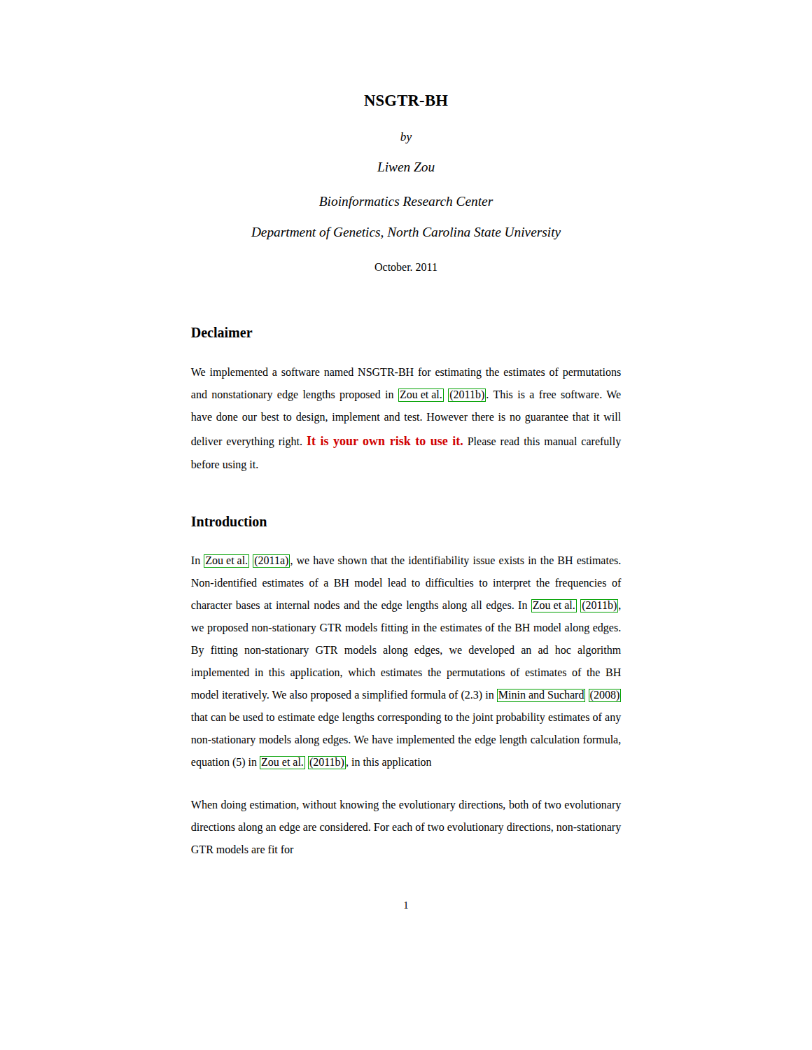NSGTR-BH
by
Liwen Zou
Bioinformatics Research Center
Department of Genetics, North Carolina State University
October. 2011
Declaimer
We implemented a software named NSGTR-BH for estimating the estimates of permutations and nonstationary edge lengths proposed in Zou et al. (2011b). This is a free software. We have done our best to design, implement and test. However there is no guarantee that it will deliver everything right. It is your own risk to use it. Please read this manual carefully before using it.
Introduction
In Zou et al. (2011a), we have shown that the identifiability issue exists in the BH estimates. Non-identified estimates of a BH model lead to difficulties to interpret the frequencies of character bases at internal nodes and the edge lengths along all edges. In Zou et al. (2011b), we proposed non-stationary GTR models fitting in the estimates of the BH model along edges. By fitting non-stationary GTR models along edges, we developed an ad hoc algorithm implemented in this application, which estimates the permutations of estimates of the BH model iteratively. We also proposed a simplified formula of (2.3) in Minin and Suchard (2008) that can be used to estimate edge lengths corresponding to the joint probability estimates of any non-stationary models along edges. We have implemented the edge length calculation formula, equation (5) in Zou et al. (2011b), in this application
When doing estimation, without knowing the evolutionary directions, both of two evolutionary directions along an edge are considered. For each of two evolutionary directions, non-stationary GTR models are fit for
1